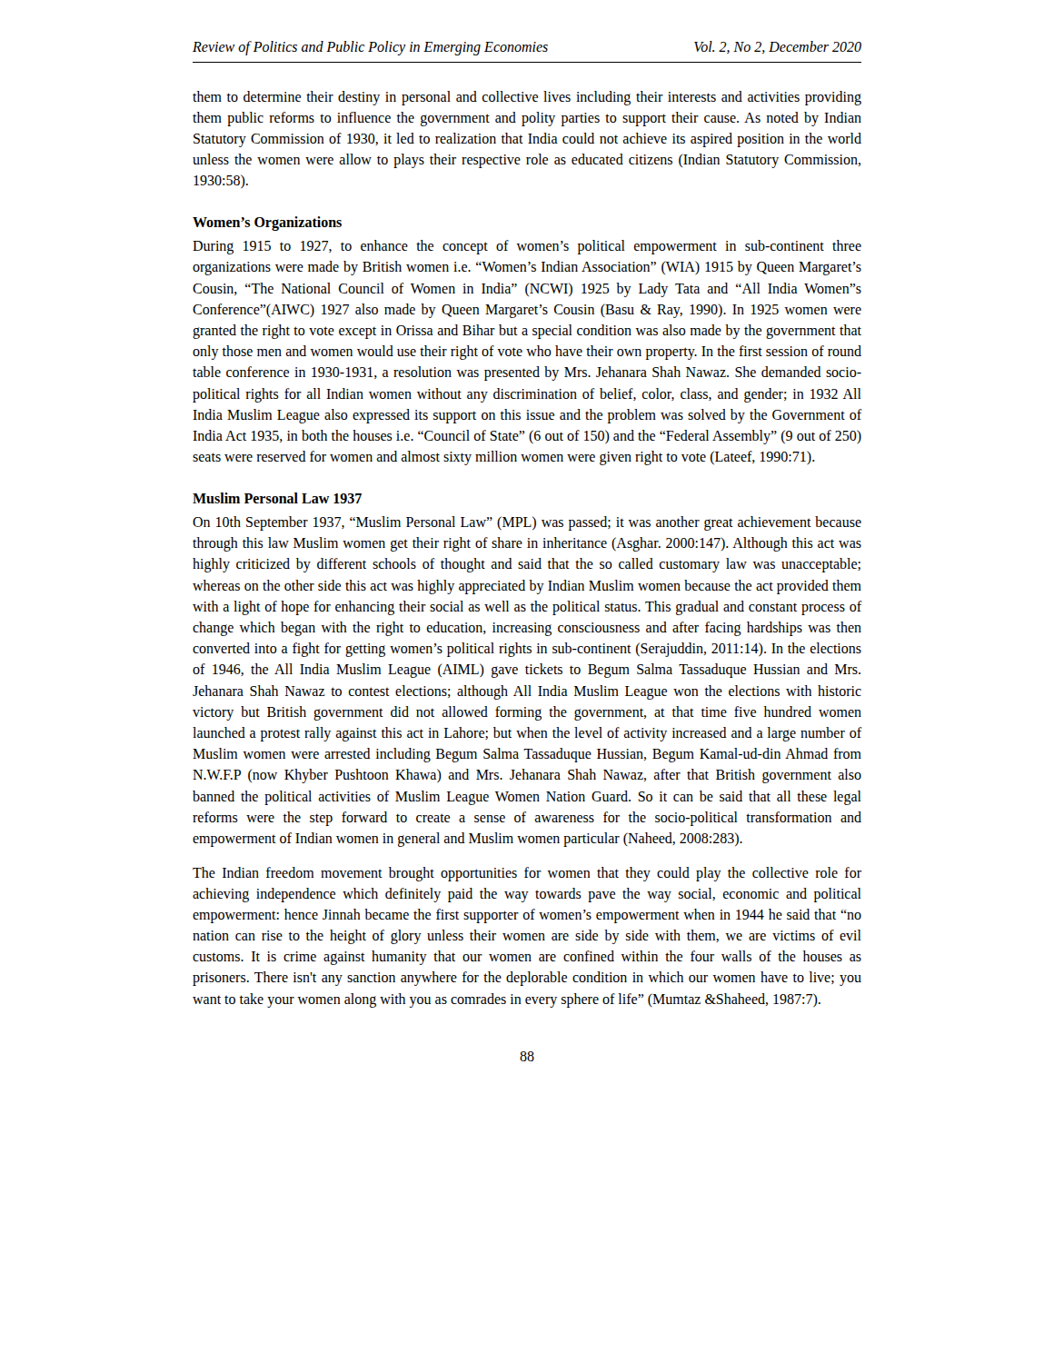Review of Politics and Public Policy in Emerging Economies Vol. 2, No 2, December 2020
them to determine their destiny in personal and collective lives including their interests and activities providing them public reforms to influence the government and polity parties to support their cause. As noted by Indian Statutory Commission of 1930, it led to realization that India could not achieve its aspired position in the world unless the women were allow to plays their respective role as educated citizens (Indian Statutory Commission, 1930:58).
Women’s Organizations
During 1915 to 1927, to enhance the concept of women’s political empowerment in sub-continent three organizations were made by British women i.e. “Women’s Indian Association” (WIA) 1915 by Queen Margaret’s Cousin, “The National Council of Women in India” (NCWI) 1925 by Lady Tata and “All India Women”s Conference”(AIWC) 1927 also made by Queen Margaret’s Cousin (Basu & Ray, 1990). In 1925 women were granted the right to vote except in Orissa and Bihar but a special condition was also made by the government that only those men and women would use their right of vote who have their own property. In the first session of round table conference in 1930-1931, a resolution was presented by Mrs. Jehanara Shah Nawaz. She demanded socio-political rights for all Indian women without any discrimination of belief, color, class, and gender; in 1932 All India Muslim League also expressed its support on this issue and the problem was solved by the Government of India Act 1935, in both the houses i.e. “Council of State” (6 out of 150) and the “Federal Assembly” (9 out of 250) seats were reserved for women and almost sixty million women were given right to vote (Lateef, 1990:71).
Muslim Personal Law 1937
On 10th September 1937, “Muslim Personal Law” (MPL) was passed; it was another great achievement because through this law Muslim women get their right of share in inheritance (Asghar. 2000:147). Although this act was highly criticized by different schools of thought and said that the so called customary law was unacceptable; whereas on the other side this act was highly appreciated by Indian Muslim women because the act provided them with a light of hope for enhancing their social as well as the political status. This gradual and constant process of change which began with the right to education, increasing consciousness and after facing hardships was then converted into a fight for getting women’s political rights in sub-continent (Serajuddin, 2011:14). In the elections of 1946, the All India Muslim League (AIML) gave tickets to Begum Salma Tassaduque Hussian and Mrs. Jehanara Shah Nawaz to contest elections; although All India Muslim League won the elections with historic victory but British government did not allowed forming the government, at that time five hundred women launched a protest rally against this act in Lahore; but when the level of activity increased and a large number of Muslim women were arrested including Begum Salma Tassaduque Hussian, Begum Kamal-ud-din Ahmad from N.W.F.P (now Khyber Pushtoon Khawa) and Mrs. Jehanara Shah Nawaz, after that British government also banned the political activities of Muslim League Women Nation Guard. So it can be said that all these legal reforms were the step forward to create a sense of awareness for the socio-political transformation and empowerment of Indian women in general and Muslim women particular (Naheed, 2008:283).
The Indian freedom movement brought opportunities for women that they could play the collective role for achieving independence which definitely paid the way towards pave the way social, economic and political empowerment: hence Jinnah became the first supporter of women’s empowerment when in 1944 he said that “no nation can rise to the height of glory unless their women are side by side with them, we are victims of evil customs. It is crime against humanity that our women are confined within the four walls of the houses as prisoners. There isn't any sanction anywhere for the deplorable condition in which our women have to live; you want to take your women along with you as comrades in every sphere of life” (Mumtaz &Shaheed, 1987:7).
88